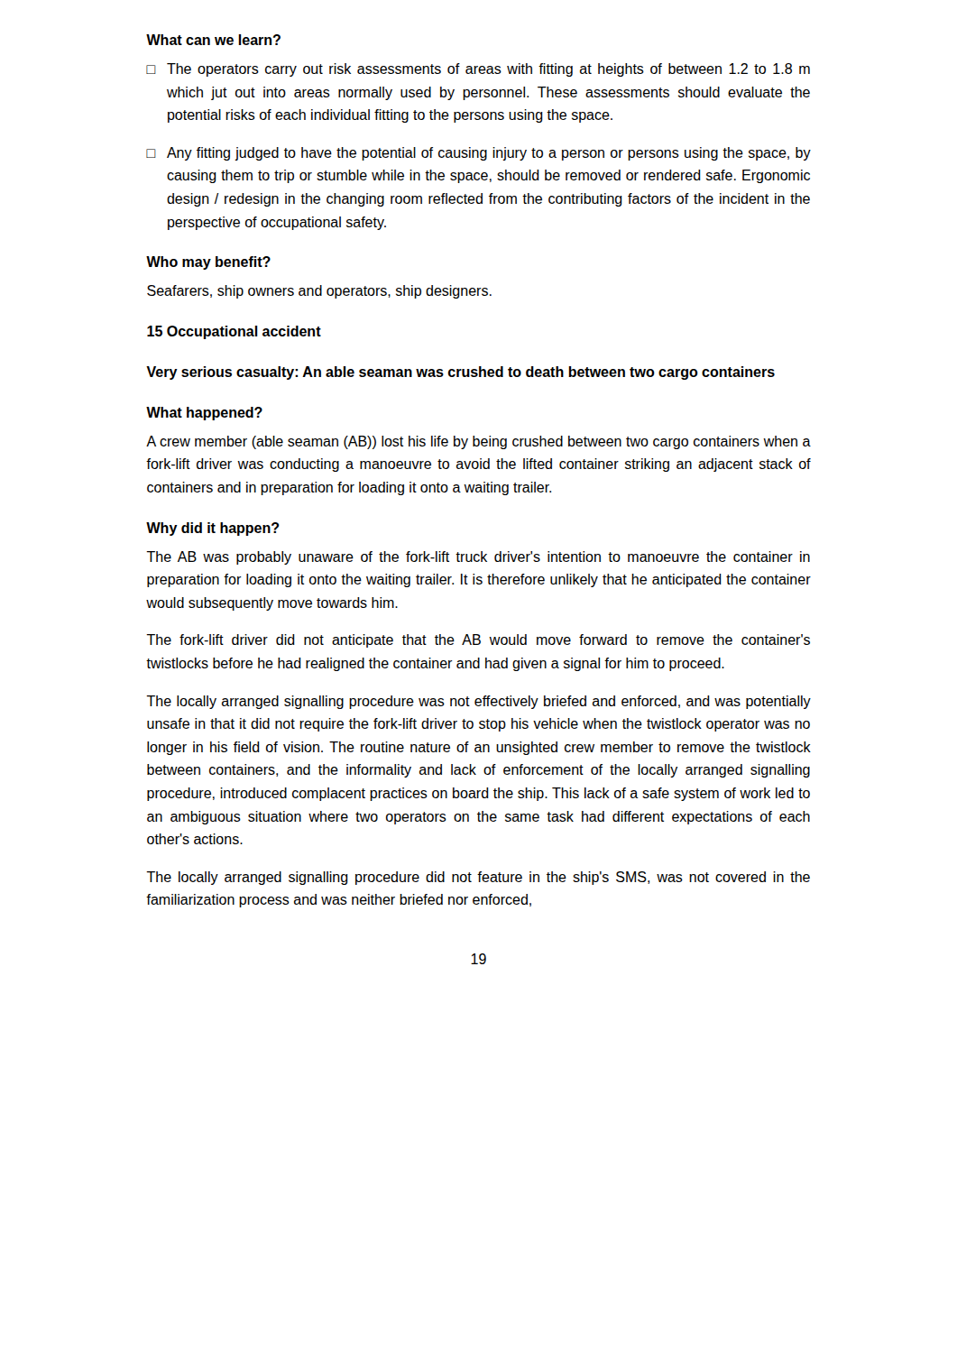What can we learn?
The operators carry out risk assessments of areas with fitting at heights of between 1.2 to 1.8 m which jut out into areas normally used by personnel. These assessments should evaluate the potential risks of each individual fitting to the persons using the space.
Any fitting judged to have the potential of causing injury to a person or persons using the space, by causing them to trip or stumble while in the space, should be removed or rendered safe. Ergonomic design / redesign in the changing room reflected from the contributing factors of the incident in the perspective of occupational safety.
Who may benefit?
Seafarers, ship owners and operators, ship designers.
15 Occupational accident
Very serious casualty: An able seaman was crushed to death between two cargo containers
What happened?
A crew member (able seaman (AB)) lost his life by being crushed between two cargo containers when a fork-lift driver was conducting a manoeuvre to avoid the lifted container striking an adjacent stack of containers and in preparation for loading it onto a waiting trailer.
Why did it happen?
The AB was probably unaware of the fork-lift truck driver's intention to manoeuvre the container in preparation for loading it onto the waiting trailer. It is therefore unlikely that he anticipated the container would subsequently move towards him.
The fork-lift driver did not anticipate that the AB would move forward to remove the container's twistlocks before he had realigned the container and had given a signal for him to proceed.
The locally arranged signalling procedure was not effectively briefed and enforced, and was potentially unsafe in that it did not require the fork-lift driver to stop his vehicle when the twistlock operator was no longer in his field of vision. The routine nature of an unsighted crew member to remove the twistlock between containers, and the informality and lack of enforcement of the locally arranged signalling procedure, introduced complacent practices on board the ship. This lack of a safe system of work led to an ambiguous situation where two operators on the same task had different expectations of each other's actions.
The locally arranged signalling procedure did not feature in the ship's SMS, was not covered in the familiarization process and was neither briefed nor enforced,
19